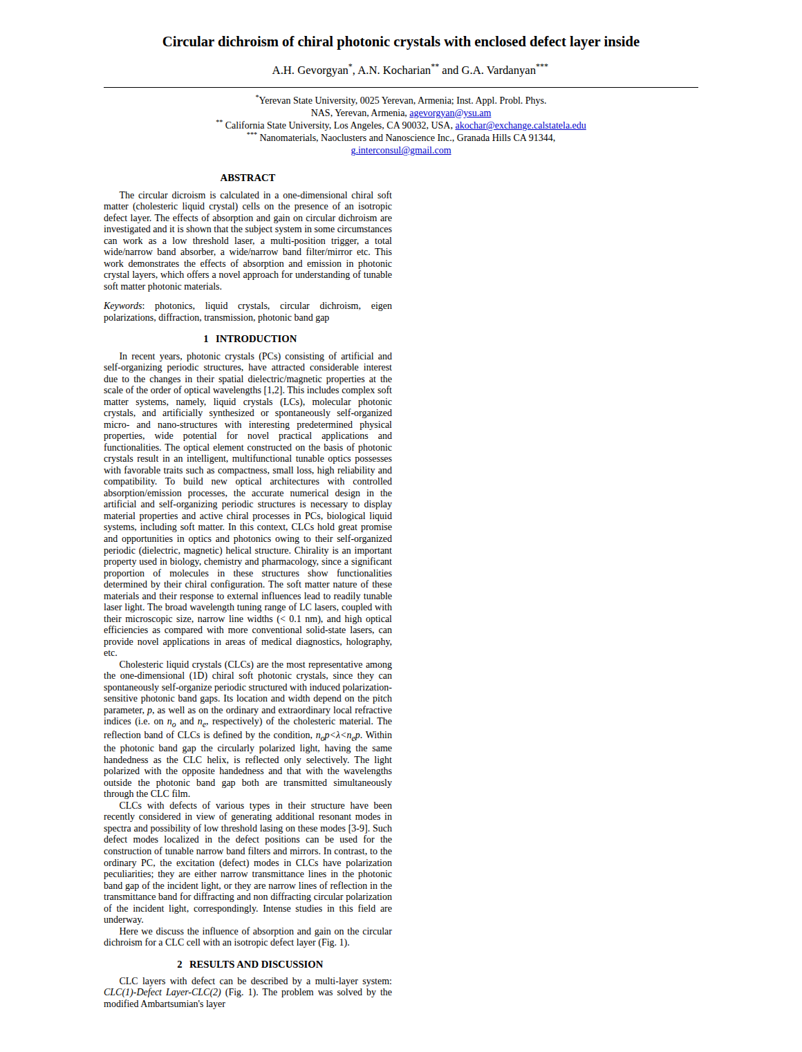Circular dichroism of chiral photonic crystals with enclosed defect layer inside
A.H. Gevorgyan*, A.N. Kocharian** and G.A. Vardanyan***
*Yerevan State University, 0025 Yerevan, Armenia; Inst. Appl. Probl. Phys.
NAS, Yerevan, Armenia, agevorgyan@ysu.am
** California State University, Los Angeles, CA 90032, USA, akochar@exchange.calstatela.edu
*** Nanomaterials, Naoclusters and Nanoscience Inc., Granada Hills CA 91344,
g.interconsul@gmail.com
ABSTRACT
The circular dicroism is calculated in a one-dimensional chiral soft matter (cholesteric liquid crystal) cells on the presence of an isotropic defect layer. The effects of absorption and gain on circular dichroism are investigated and it is shown that the subject system in some circumstances can work as a low threshold laser, a multi-position trigger, a total wide/narrow band absorber, a wide/narrow band filter/mirror etc. This work demonstrates the effects of absorption and emission in photonic crystal layers, which offers a novel approach for understanding of tunable soft matter photonic materials.
Keywords: photonics, liquid crystals, circular dichroism, eigen polarizations, diffraction, transmission, photonic band gap
1 INTRODUCTION
In recent years, photonic crystals (PCs) consisting of artificial and self-organizing periodic structures, have attracted considerable interest due to the changes in their spatial dielectric/magnetic properties at the scale of the order of optical wavelengths [1,2]. This includes complex soft matter systems, namely, liquid crystals (LCs), molecular photonic crystals, and artificially synthesized or spontaneously self-organized micro- and nano-structures with interesting predetermined physical properties, wide potential for novel practical applications and functionalities. The optical element constructed on the basis of photonic crystals result in an intelligent, multifunctional tunable optics possesses with favorable traits such as compactness, small loss, high reliability and compatibility. To build new optical architectures with controlled absorption/emission processes, the accurate numerical design in the artificial and self-organizing periodic structures is necessary to display material properties and active chiral processes in PCs, biological liquid systems, including soft matter. In this context, CLCs hold great promise and opportunities in optics and photonics owing to their self-organized periodic (dielectric, magnetic) helical structure. Chirality is an important property used in biology, chemistry and pharmacology, since a significant proportion of molecules in these structures show functionalities determined by their chiral configuration. The soft matter nature of these materials and their response to external influences lead to readily tunable laser light. The broad wavelength tuning range of LC lasers, coupled with their microscopic size, narrow line widths (< 0.1 nm), and high optical efficiencies as compared with more conventional solid-state lasers, can provide novel applications in areas of medical diagnostics, holography, etc.
Cholesteric liquid crystals (CLCs) are the most representative among the one-dimensional (1D) chiral soft photonic crystals, since they can spontaneously self-organize periodic structured with induced polarization-sensitive photonic band gaps. Its location and width depend on the pitch parameter, p, as well as on the ordinary and extraordinary local refractive indices (i.e. on no and ne, respectively) of the cholesteric material. The reflection band of CLCs is defined by the condition, nop<λ<nep. Within the photonic band gap the circularly polarized light, having the same handedness as the CLC helix, is reflected only selectively. The light polarized with the opposite handedness and that with the wavelengths outside the photonic band gap both are transmitted simultaneously through the CLC film.
CLCs with defects of various types in their structure have been recently considered in view of generating additional resonant modes in spectra and possibility of low threshold lasing on these modes [3-9]. Such defect modes localized in the defect positions can be used for the construction of tunable narrow band filters and mirrors. In contrast, to the ordinary PC, the excitation (defect) modes in CLCs have polarization peculiarities; they are either narrow transmittance lines in the photonic band gap of the incident light, or they are narrow lines of reflection in the transmittance band for diffracting and non diffracting circular polarization of the incident light, correspondingly. Intense studies in this field are underway.
Here we discuss the influence of absorption and gain on the circular dichroism for a CLC cell with an isotropic defect layer (Fig. 1).
2 RESULTS AND DISCUSSION
CLC layers with defect can be described by a multi-layer system: CLC(1)-Defect Layer-CLC(2) (Fig. 1). The problem was solved by the modified Ambartsumian's layer